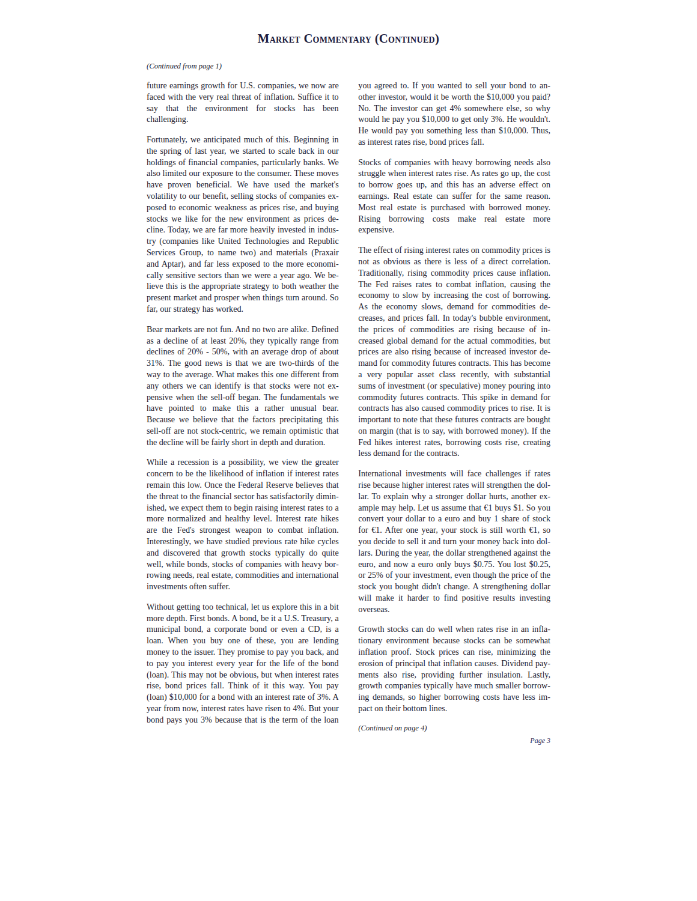Market Commentary (Continued)
(Continued from page 1)
future earnings growth for U.S. companies, we now are faced with the very real threat of inflation. Suffice it to say that the environment for stocks has been challenging.
Fortunately, we anticipated much of this. Beginning in the spring of last year, we started to scale back in our holdings of financial companies, particularly banks. We also limited our exposure to the consumer. These moves have proven beneficial. We have used the market's volatility to our benefit, selling stocks of companies exposed to economic weakness as prices rise, and buying stocks we like for the new environment as prices decline. Today, we are far more heavily invested in industry (companies like United Technologies and Republic Services Group, to name two) and materials (Praxair and Aptar), and far less exposed to the more economically sensitive sectors than we were a year ago. We believe this is the appropriate strategy to both weather the present market and prosper when things turn around. So far, our strategy has worked.
Bear markets are not fun. And no two are alike. Defined as a decline of at least 20%, they typically range from declines of 20% - 50%, with an average drop of about 31%. The good news is that we are two-thirds of the way to the average. What makes this one different from any others we can identify is that stocks were not expensive when the sell-off began. The fundamentals we have pointed to make this a rather unusual bear. Because we believe that the factors precipitating this sell-off are not stock-centric, we remain optimistic that the decline will be fairly short in depth and duration.
While a recession is a possibility, we view the greater concern to be the likelihood of inflation if interest rates remain this low. Once the Federal Reserve believes that the threat to the financial sector has satisfactorily diminished, we expect them to begin raising interest rates to a more normalized and healthy level. Interest rate hikes are the Fed's strongest weapon to combat inflation. Interestingly, we have studied previous rate hike cycles and discovered that growth stocks typically do quite well, while bonds, stocks of companies with heavy borrowing needs, real estate, commodities and international investments often suffer.
Without getting too technical, let us explore this in a bit more depth. First bonds. A bond, be it a U.S. Treasury, a municipal bond, a corporate bond or even a CD, is a loan. When you buy one of these, you are lending money to the issuer. They promise to pay you back, and to pay you interest every year for the life of the bond (loan). This may not be obvious, but when interest rates rise, bond prices fall. Think of it this way. You pay (loan) $10,000 for a bond with an interest rate of 3%. A year from now, interest rates have risen to 4%. But your bond pays you 3% because that is the term of the loan you agreed to. If you wanted to sell your bond to another investor, would it be worth the $10,000 you paid? No. The investor can get 4% somewhere else, so why would he pay you $10,000 to get only 3%. He wouldn't. He would pay you something less than $10,000. Thus, as interest rates rise, bond prices fall.
Stocks of companies with heavy borrowing needs also struggle when interest rates rise. As rates go up, the cost to borrow goes up, and this has an adverse effect on earnings. Real estate can suffer for the same reason. Most real estate is purchased with borrowed money. Rising borrowing costs make real estate more expensive.
The effect of rising interest rates on commodity prices is not as obvious as there is less of a direct correlation. Traditionally, rising commodity prices cause inflation. The Fed raises rates to combat inflation, causing the economy to slow by increasing the cost of borrowing. As the economy slows, demand for commodities decreases, and prices fall. In today's bubble environment, the prices of commodities are rising because of increased global demand for the actual commodities, but prices are also rising because of increased investor demand for commodity futures contracts. This has become a very popular asset class recently, with substantial sums of investment (or speculative) money pouring into commodity futures contracts. This spike in demand for contracts has also caused commodity prices to rise. It is important to note that these futures contracts are bought on margin (that is to say, with borrowed money). If the Fed hikes interest rates, borrowing costs rise, creating less demand for the contracts.
International investments will face challenges if rates rise because higher interest rates will strengthen the dollar. To explain why a stronger dollar hurts, another example may help. Let us assume that €1 buys $1. So you convert your dollar to a euro and buy 1 share of stock for €1. After one year, your stock is still worth €1, so you decide to sell it and turn your money back into dollars. During the year, the dollar strengthened against the euro, and now a euro only buys $0.75. You lost $0.25, or 25% of your investment, even though the price of the stock you bought didn't change. A strengthening dollar will make it harder to find positive results investing overseas.
Growth stocks can do well when rates rise in an inflationary environment because stocks can be somewhat inflation proof. Stock prices can rise, minimizing the erosion of principal that inflation causes. Dividend payments also rise, providing further insulation. Lastly, growth companies typically have much smaller borrowing demands, so higher borrowing costs have less impact on their bottom lines.
(Continued on page 4)
Page 3